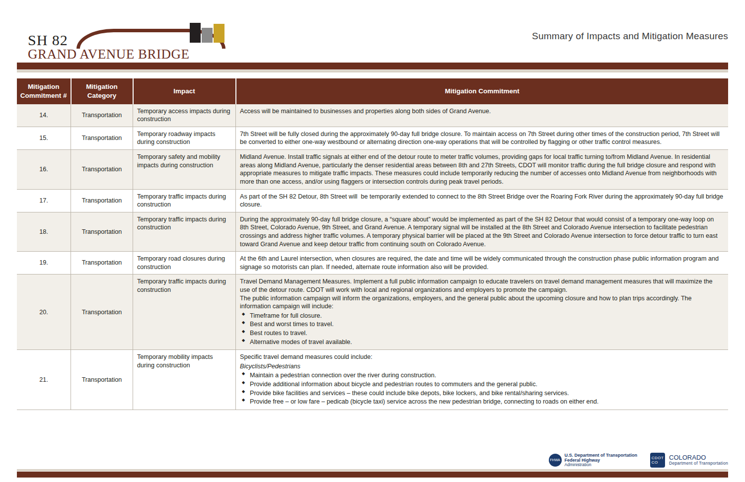Summary of Impacts and Mitigation Measures
SH 82
GRAND AVENUE BRIDGE
| Mitigation Commitment # | Mitigation Category | Impact | Mitigation Commitment |
| --- | --- | --- | --- |
| 14. | Transportation | Temporary access impacts during construction | Access will be maintained to businesses and properties along both sides of Grand Avenue. |
| 15. | Transportation | Temporary roadway impacts during construction | 7th Street will be fully closed during the approximately 90-day full bridge closure. To maintain access on 7th Street during other times of the construction period, 7th Street will be converted to either one-way westbound or alternating direction one-way operations that will be controlled by flagging or other traffic control measures. |
| 16. | Transportation | Temporary safety and mobility impacts during construction | Midland Avenue. Install traffic signals at either end of the detour route to meter traffic volumes, providing gaps for local traffic turning to/from Midland Avenue. In residential areas along Midland Avenue, particularly the denser residential areas between 8th and 27th Streets, CDOT will monitor traffic during the full bridge closure and respond with appropriate measures to mitigate traffic impacts. These measures could include temporarily reducing the number of accesses onto Midland Avenue from neighborhoods with more than one access, and/or using flaggers or intersection controls during peak travel periods. |
| 17. | Transportation | Temporary traffic impacts during construction | As part of the SH 82 Detour, 8th Street will be temporarily extended to connect to the 8th Street Bridge over the Roaring Fork River during the approximately 90-day full bridge closure. |
| 18. | Transportation | Temporary traffic impacts during construction | During the approximately 90-day full bridge closure, a “square about” would be implemented as part of the SH 82 Detour that would consist of a temporary one-way loop on 8th Street, Colorado Avenue, 9th Street, and Grand Avenue. A temporary signal will be installed at the 8th Street and Colorado Avenue intersection to facilitate pedestrian crossings and address higher traffic volumes. A temporary physical barrier will be placed at the 9th Street and Colorado Avenue intersection to force detour traffic to turn east toward Grand Avenue and keep detour traffic from continuing south on Colorado Avenue. |
| 19. | Transportation | Temporary road closures during construction | At the 6th and Laurel intersection, when closures are required, the date and time will be widely communicated through the construction phase public information program and signage so motorists can plan. If needed, alternate route information also will be provided. |
| 20. | Transportation | Temporary traffic impacts during construction | Travel Demand Management Measures. Implement a full public information campaign to educate travelers on travel demand management measures that will maximize the use of the detour route. CDOT will work with local and regional organizations and employers to promote the campaign. The public information campaign will inform the organizations, employers, and the general public about the upcoming closure and how to plan trips accordingly. The information campaign will include: Timeframe for full closure. Best and worst times to travel. Best routes to travel. Alternative modes of travel available. |
| 21. | Transportation | Temporary mobility impacts during construction | Specific travel demand measures could include: Bicyclists/Pedestrians Maintain a pedestrian connection over the river during construction. Provide additional information about bicycle and pedestrian routes to commuters and the general public. Provide bike facilities and services – these could include bike depots, bike lockers, and bike rental/sharing services. Provide free – or low fare – pedicab (bicycle taxi) service across the new pedestrian bridge, connecting to roads on either end. |
FHWA
U.S. Department of Transportation Federal Highway Administration
CDOT
CO
COLORADO Department of Transportation